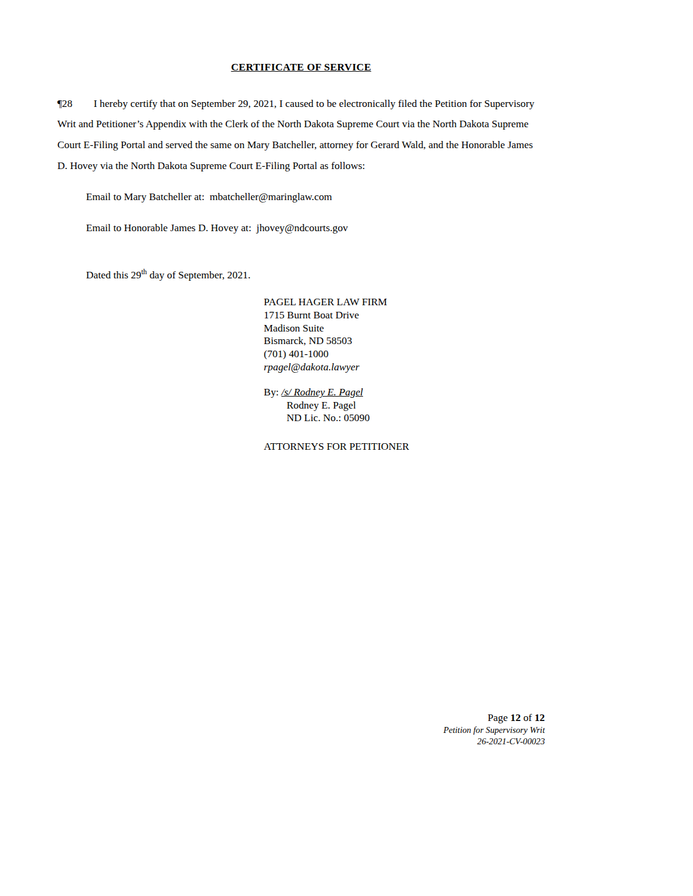CERTIFICATE OF SERVICE
¶28 I hereby certify that on September 29, 2021, I caused to be electronically filed the Petition for Supervisory Writ and Petitioner’s Appendix with the Clerk of the North Dakota Supreme Court via the North Dakota Supreme Court E-Filing Portal and served the same on Mary Batcheller, attorney for Gerard Wald, and the Honorable James D. Hovey via the North Dakota Supreme Court E-Filing Portal as follows:
Email to Mary Batcheller at: mbatcheller@maringlaw.com
Email to Honorable James D. Hovey at: jhovey@ndcourts.gov
Dated this 29th day of September, 2021.
PAGEL HAGER LAW FIRM
1715 Burnt Boat Drive
Madison Suite
Bismarck, ND 58503
(701) 401-1000
rpagel@dakota.lawyer
By: /s/ Rodney E. Pagel
Rodney E. Pagel
ND Lic. No.: 05090
ATTORNEYS FOR PETITIONER
Page 12 of 12
Petition for Supervisory Writ
26-2021-CV-00023